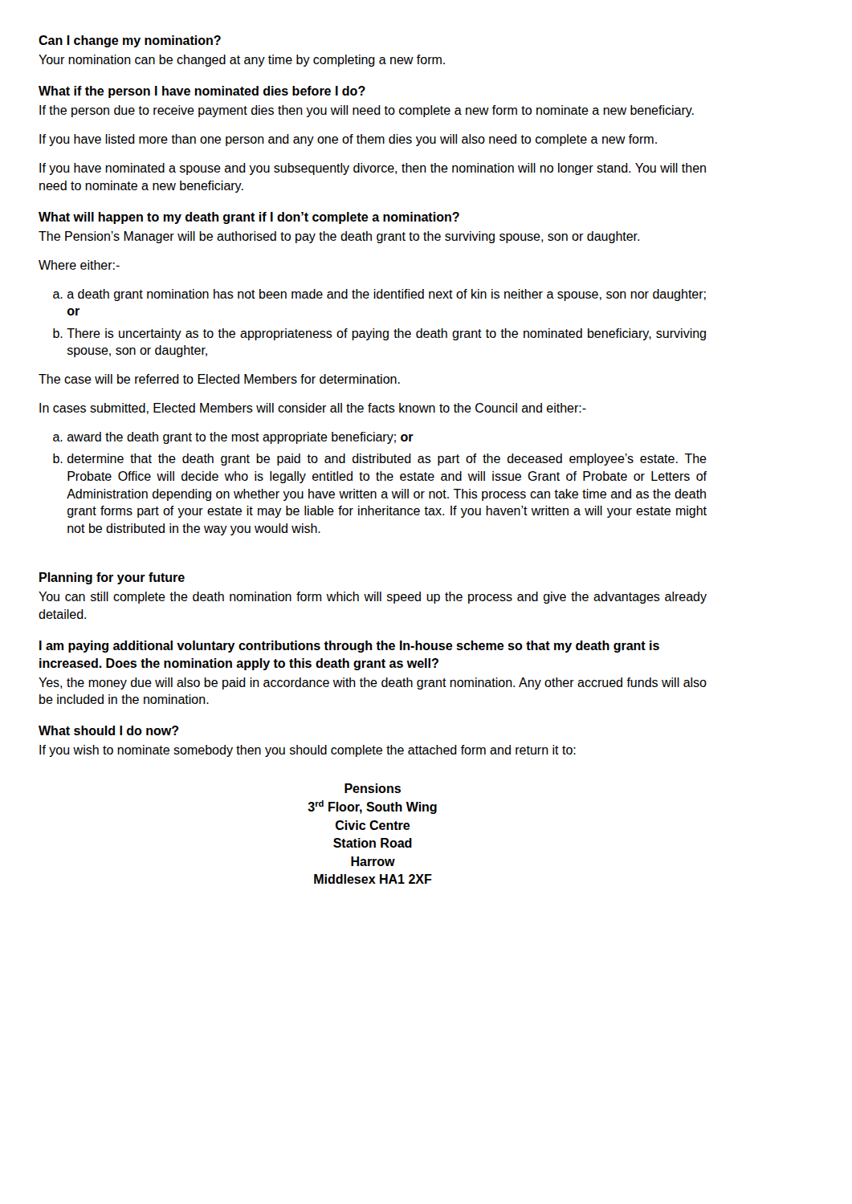Can I change my nomination?
Your nomination can be changed at any time by completing a new form.
What if the person I have nominated dies before I do?
If the person due to receive payment dies then you will need to complete a new form to nominate a new beneficiary.
If you have listed more than one person and any one of them dies you will also need to complete a new form.
If you have nominated a spouse and you subsequently divorce, then the nomination will no longer stand. You will then need to nominate a new beneficiary.
What will happen to my death grant if I don’t complete a nomination?
The Pension’s Manager will be authorised to pay the death grant to the surviving spouse, son or daughter.
Where either:-
a death grant nomination has not been made and the identified next of kin is neither a spouse, son nor daughter; or
There is uncertainty as to the appropriateness of paying the death grant to the nominated beneficiary, surviving spouse, son or daughter,
The case will be referred to Elected Members for determination.
In cases submitted, Elected Members will consider all the facts known to the Council and either:-
award the death grant to the most appropriate beneficiary; or
determine that the death grant be paid to and distributed as part of the deceased employee’s estate. The Probate Office will decide who is legally entitled to the estate and will issue Grant of Probate or Letters of Administration depending on whether you have written a will or not. This process can take time and as the death grant forms part of your estate it may be liable for inheritance tax. If you haven’t written a will your estate might not be distributed in the way you would wish.
Planning for your future
You can still complete the death nomination form which will speed up the process and give the advantages already detailed.
I am paying additional voluntary contributions through the In-house scheme so that my death grant is increased. Does the nomination apply to this death grant as well?
Yes, the money due will also be paid in accordance with the death grant nomination. Any other accrued funds will also be included in the nomination.
What should I do now?
If you wish to nominate somebody then you should complete the attached form and return it to:
Pensions
3rd Floor, South Wing
Civic Centre
Station Road
Harrow
Middlesex HA1 2XF